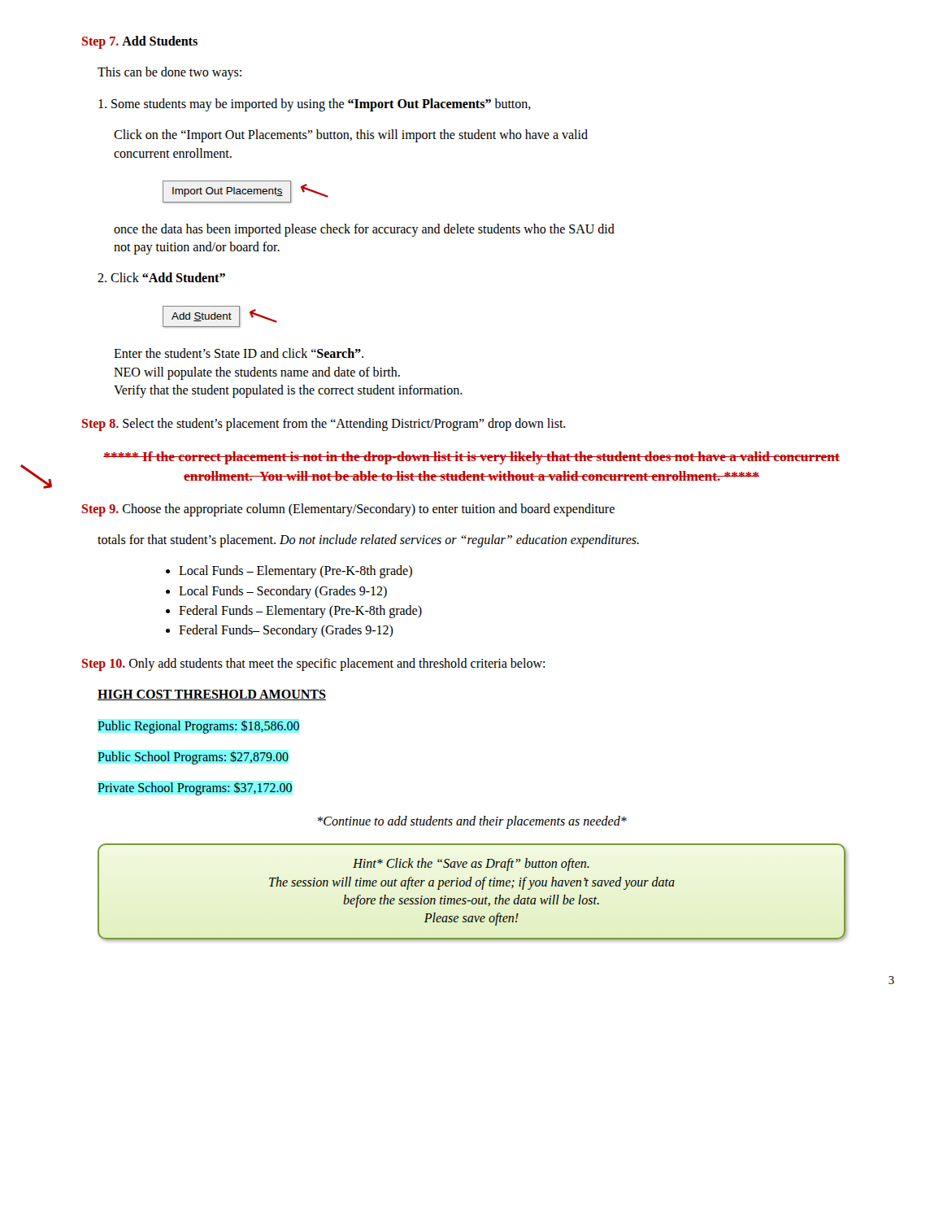Step 7. Add Students
This can be done two ways:
1. Some students may be imported by using the “Import Out Placements” button,
Click on the “Import Out Placements” button, this will import the student who have a valid
concurrent enrollment.
Import Out Placements ⟵
once the data has been imported please check for accuracy and delete students who the SAU did
not pay tuition and/or board for.
2. Click “Add Student”
Add Student ⟵
Enter the student’s State ID and click “Search”.
NEO will populate the students name and date of birth.
Verify that the student populated is the correct student information.
Step 8. Select the student’s placement from the “Attending District/Program” drop down list.
⟶
***** If the correct placement is not in the drop-down list it is very likely that the student does not have a valid concurrent enrollment. You will not be able to list the student without a valid concurrent enrollment. *****
Step 9. Choose the appropriate column (Elementary/Secondary) to enter tuition and board expenditure
totals for that student’s placement. Do not include related services or “regular” education expenditures.
Local Funds – Elementary (Pre-K-8th grade)
Local Funds – Secondary (Grades 9-12)
Federal Funds – Elementary (Pre-K-8th grade)
Federal Funds– Secondary (Grades 9-12)
Step 10. Only add students that meet the specific placement and threshold criteria below:
HIGH COST THRESHOLD AMOUNTS
Public Regional Programs: $18,586.00
Public School Programs: $27,879.00
Private School Programs: $37,172.00
*Continue to add students and their placements as needed*
Hint* Click the “Save as Draft” button often.
The session will time out after a period of time; if you haven’t saved your data
before the session times-out, the data will be lost.
Please save often!
3